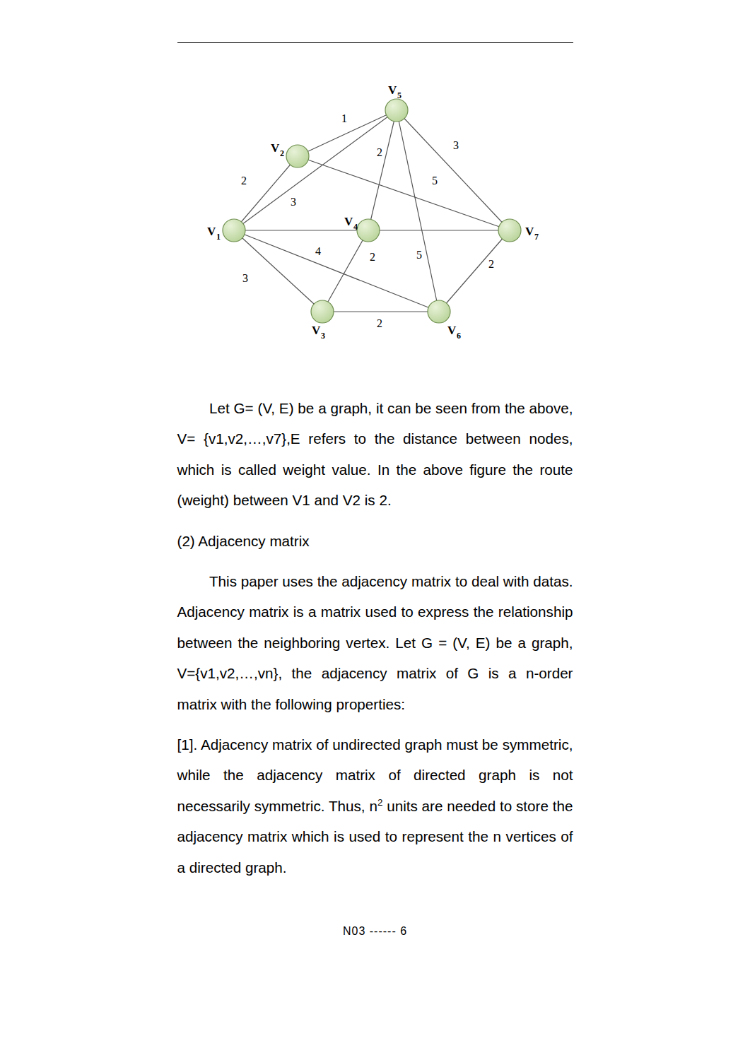V 1 V 2 V 5 V 4 V 7 V 3 V 6 1 2 2 3 5 3 4 2 5 2 3 2
Let G= (V, E) be a graph, it can be seen from the above, V= {v1,v2,…,v7},E refers to the distance between nodes, which is called weight value. In the above figure the route (weight) between V1 and V2 is 2.
(2) Adjacency matrix
This paper uses the adjacency matrix to deal with datas. Adjacency matrix is a matrix used to express the relationship between the neighboring vertex. Let G = (V, E) be a graph, V={v1,v2,…,vn}, the adjacency matrix of G is a n-order matrix with the following properties:
[1]. Adjacency matrix of undirected graph must be symmetric, while the adjacency matrix of directed graph is not necessarily symmetric. Thus, n2 units are needed to store the adjacency matrix which is used to represent the n vertices of a directed graph.
N03 ------ 6